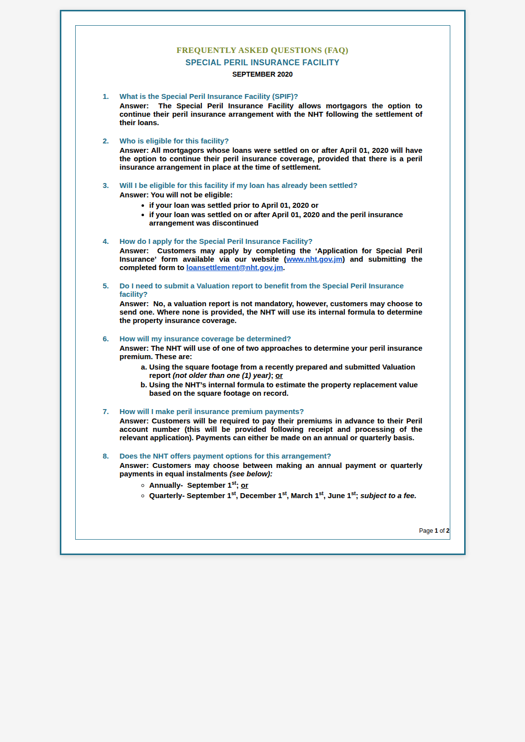FREQUENTLY ASKED QUESTIONS (FAQ)
SPECIAL PERIL INSURANCE FACILITY
SEPTEMBER 2020
What is the Special Peril Insurance Facility (SPIF)?
Answer: The Special Peril Insurance Facility allows mortgagors the option to continue their peril insurance arrangement with the NHT following the settlement of their loans.
Who is eligible for this facility?
Answer: All mortgagors whose loans were settled on or after April 01, 2020 will have the option to continue their peril insurance coverage, provided that there is a peril insurance arrangement in place at the time of settlement.
Will I be eligible for this facility if my loan has already been settled?
Answer: You will not be eligible:
if your loan was settled prior to April 01, 2020 or
if your loan was settled on or after April 01, 2020 and the peril insurance arrangement was discontinued
How do I apply for the Special Peril Insurance Facility?
Answer: Customers may apply by completing the ‘Application for Special Peril Insurance’ form available via our website (www.nht.gov.jm) and submitting the completed form to loansettlement@nht.gov.jm.
Do I need to submit a Valuation report to benefit from the Special Peril Insurance facility?
Answer: No, a valuation report is not mandatory, however, customers may choose to send one. Where none is provided, the NHT will use its internal formula to determine the property insurance coverage.
How will my insurance coverage be determined?
Answer: The NHT will use of one of two approaches to determine your peril insurance premium. These are:
Using the square footage from a recently prepared and submitted Valuation report (not older than one (1) year); or
Using the NHT’s internal formula to estimate the property replacement value based on the square footage on record.
How will I make peril insurance premium payments?
Answer: Customers will be required to pay their premiums in advance to their Peril account number (this will be provided following receipt and processing of the relevant application). Payments can either be made on an annual or quarterly basis.
Does the NHT offers payment options for this arrangement?
Answer: Customers may choose between making an annual payment or quarterly payments in equal instalments (see below):
Annually- September 1st; or
Quarterly- September 1st, December 1st, March 1st, June 1st; subject to a fee.
Page 1 of 2